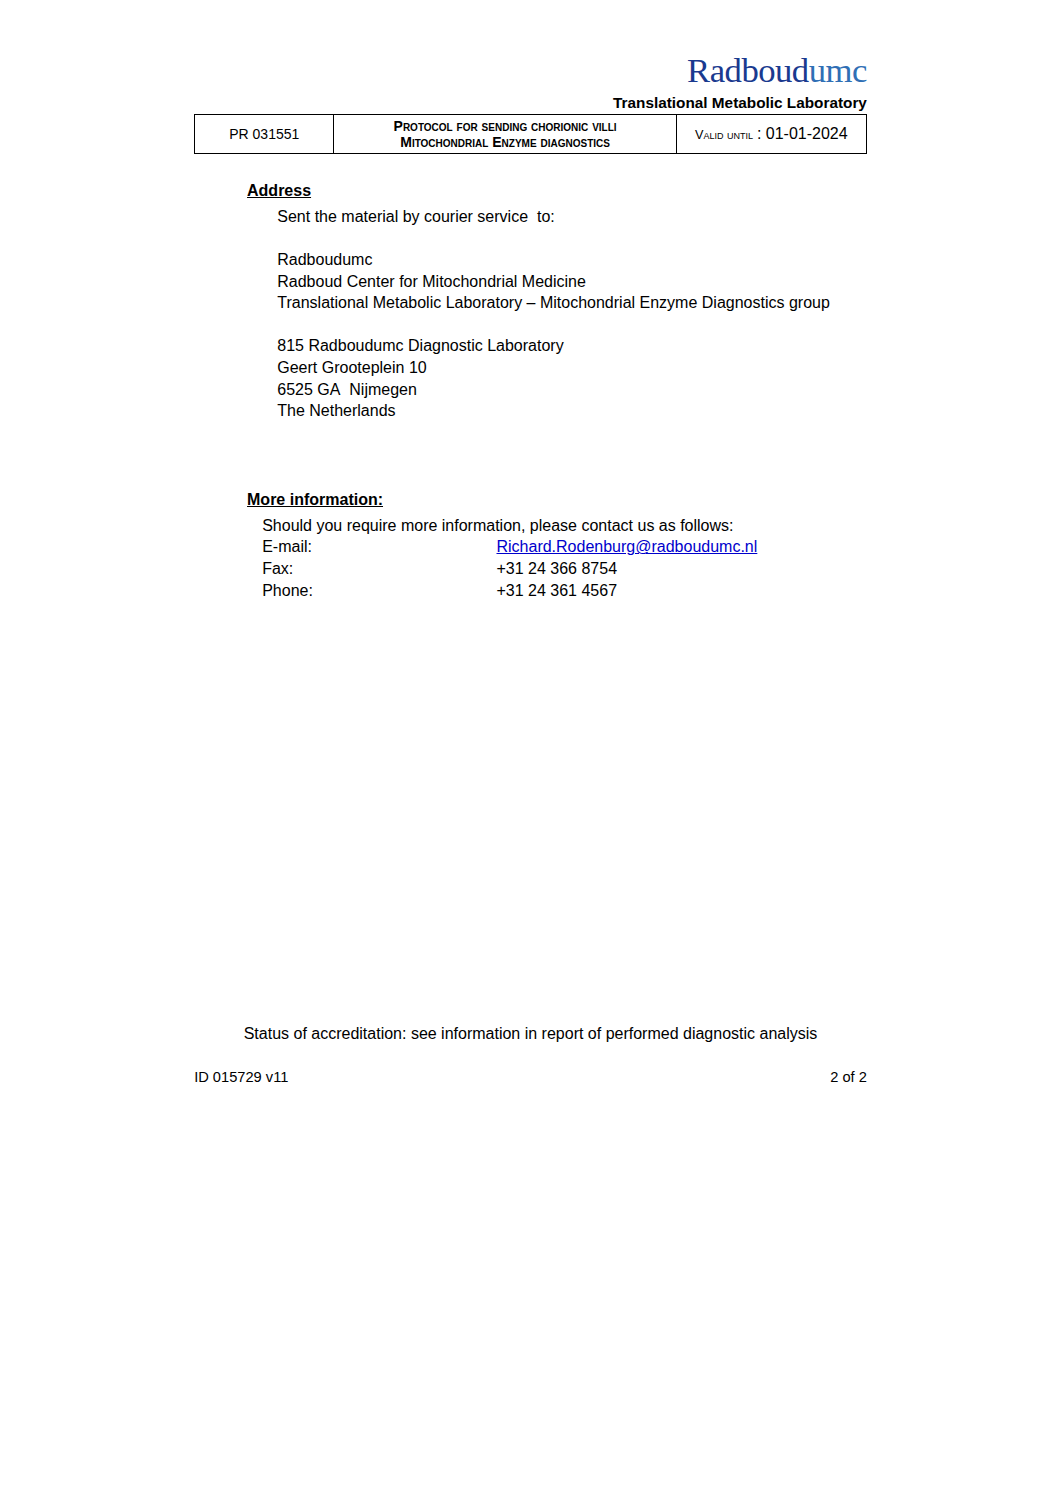Radboudumc
Translational Metabolic Laboratory
| PR 031551 | Protocol for sending chorionic villi Mitochondrial Enzyme diagnostics | Valid until : 01-01-2024 |
Address
Sent the material by courier service to:
Radboudumc
Radboud Center for Mitochondrial Medicine
Translational Metabolic Laboratory – Mitochondrial Enzyme Diagnostics group
815 Radboudumc Diagnostic Laboratory
Geert Grooteplein 10
6525 GA Nijmegen
The Netherlands
More information:
Should you require more information, please contact us as follows:
| E-mail: | Richard.Rodenburg@radboudumc.nl |
| Fax: | +31 24 366 8754 |
| Phone: | +31 24 361 4567 |
Status of accreditation: see information in report of performed diagnostic analysis
ID 015729 v11
2 of 2